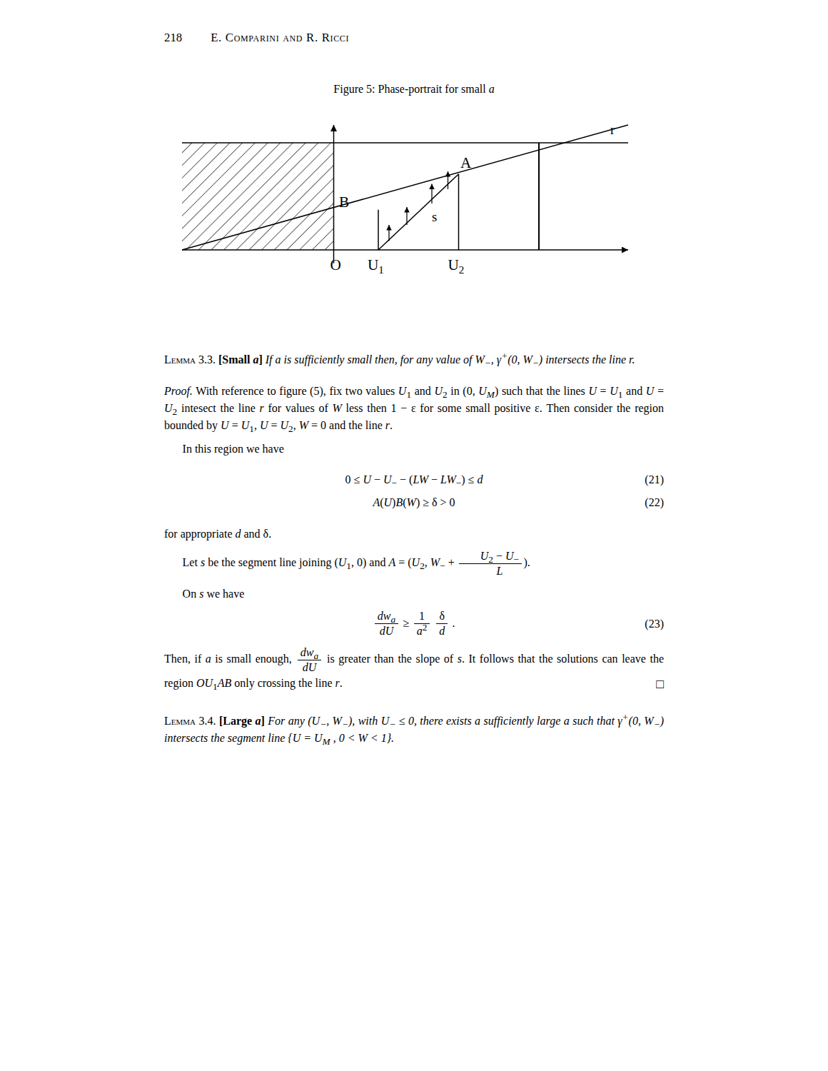218 E. Comparini and R. Ricci
Figure 5: Phase-portrait for small a
r A B s O U1 U2
Lemma 3.3. [Small a] If a is sufficiently small then, for any value of W−, γ+(0, W−) intersects the line r.
Proof. With reference to figure (5), fix two values U1 and U2 in (0, UM) such that the lines U = U1 and U = U2 intesect the line r for values of W less then 1 − ε for some small positive ε. Then consider the region bounded by U = U1, U = U2, W = 0 and the line r.
In this region we have
0 ≤ U − U− − (LW − LW−) ≤ d (21)
A(U)B(W) ≥ δ > 0 (22)
for appropriate d and δ.
Let s be the segment line joining (U1, 0) and A = (U2, W− + U2 − U−L).
On s we have
dwa dU ≥ 1 a2 δd . (23)
Then, if a is small enough, dwa dU is greater than the slope of s. It follows that the solutions can leave the region OU1AB only crossing the line r. □
Lemma 3.4. [Large a] For any (U−, W−), with U− ≤ 0, there exists a sufficiently large a such that γ+(0, W−) intersects the segment line {U = UM , 0 < W < 1}.